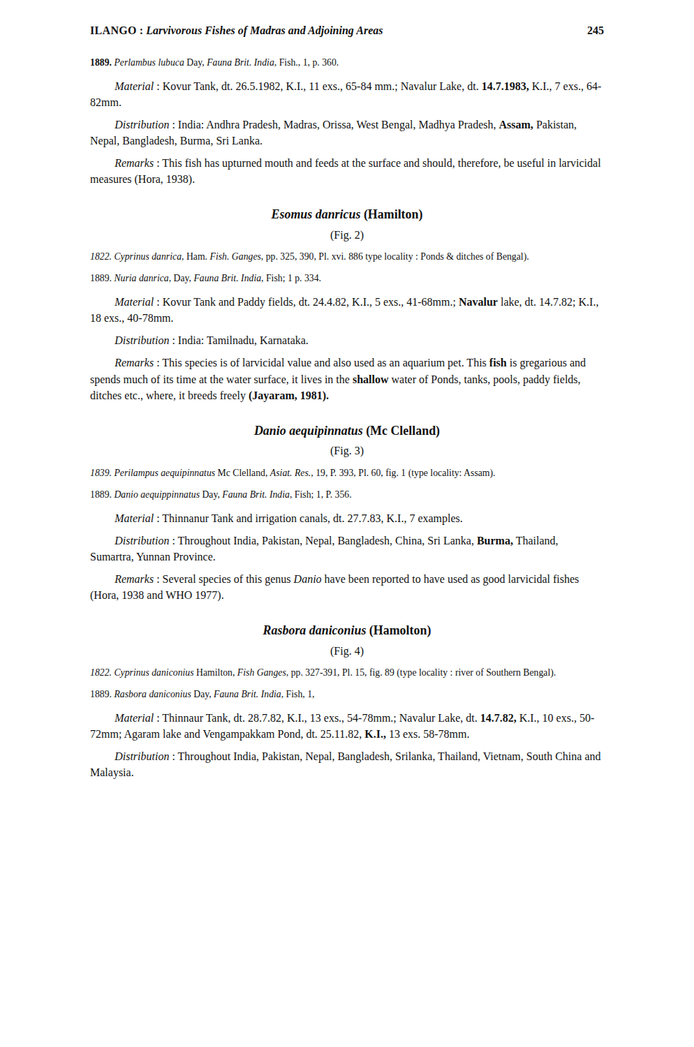ILANGO : Larvivorous Fishes of Madras and Adjoining Areas 245
1889. Perlambus lubuca Day, Fauna Brit. India, Fish., 1, p. 360.
Material : Kovur Tank, dt. 26.5.1982, K.I., 11 exs., 65-84 mm.; Navalur Lake, dt. 14.7.1983, K.I., 7 exs., 64-82mm.
Distribution : India: Andhra Pradesh, Madras, Orissa, West Bengal, Madhya Pradesh, Assam, Pakistan, Nepal, Bangladesh, Burma, Sri Lanka.
Remarks : This fish has upturned mouth and feeds at the surface and should, therefore, be useful in larvicidal measures (Hora, 1938).
Esomus danricus (Hamilton)
(Fig. 2)
1822. Cyprinus danrica, Ham. Fish. Ganges, pp. 325, 390, Pl. xvi. 886 type locality : Ponds & ditches of Bengal).
1889. Nuria danrica, Day, Fauna Brit. India, Fish; 1 p. 334.
Material : Kovur Tank and Paddy fields, dt. 24.4.82, K.I., 5 exs., 41-68mm.; Navalur lake, dt. 14.7.82; K.I., 18 exs., 40-78mm.
Distribution : India: Tamilnadu, Karnataka.
Remarks : This species is of larvicidal value and also used as an aquarium pet. This fish is gregarious and spends much of its time at the water surface, it lives in the shallow water of Ponds, tanks, pools, paddy fields, ditches etc., where, it breeds freely (Jayaram, 1981).
Danio aequipinnatus (Mc Clelland)
(Fig. 3)
1839. Perilampus aequipinnatus Mc Clelland, Asiat. Res., 19, P. 393, Pl. 60, fig. 1 (type locality: Assam).
1889. Danio aequippinnatus Day, Fauna Brit. India, Fish; 1, P. 356.
Material : Thinnanur Tank and irrigation canals, dt. 27.7.83, K.I., 7 examples.
Distribution : Throughout India, Pakistan, Nepal, Bangladesh, China, Sri Lanka, Burma, Thailand, Sumartra, Yunnan Province.
Remarks : Several species of this genus Danio have been reported to have used as good larvicidal fishes (Hora, 1938 and WHO 1977).
Rasbora daniconius (Hamolton)
(Fig. 4)
1822. Cyprinus daniconius Hamilton, Fish Ganges, pp. 327-391, Pl. 15, fig. 89 (type locality : river of Southern Bengal).
1889. Rasbora daniconius Day, Fauna Brit. India, Fish, 1,
Material : Thinnaur Tank, dt. 28.7.82, K.I., 13 exs., 54-78mm.; Navalur Lake, dt. 14.7.82, K.I., 10 exs., 50-72mm; Agaram lake and Vengampakkam Pond, dt. 25.11.82, K.I., 13 exs. 58-78mm.
Distribution : Throughout India, Pakistan, Nepal, Bangladesh, Srilanka, Thailand, Vietnam, South China and Malaysia.